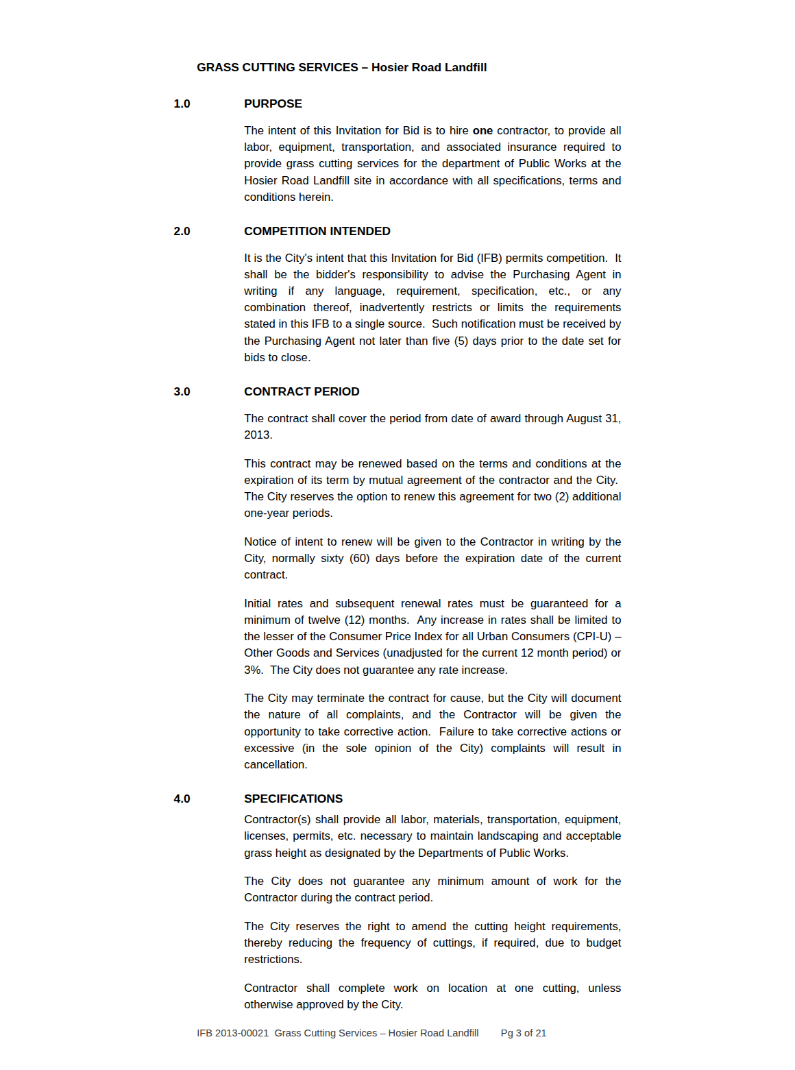GRASS CUTTING SERVICES – Hosier Road Landfill
1.0
Purpose
The intent of this Invitation for Bid is to hire one contractor, to provide all labor, equipment, transportation, and associated insurance required to provide grass cutting services for the department of Public Works at the Hosier Road Landfill site in accordance with all specifications, terms and conditions herein.
2.0
Competition Intended
It is the City's intent that this Invitation for Bid (IFB) permits competition. It shall be the bidder's responsibility to advise the Purchasing Agent in writing if any language, requirement, specification, etc., or any combination thereof, inadvertently restricts or limits the requirements stated in this IFB to a single source. Such notification must be received by the Purchasing Agent not later than five (5) days prior to the date set for bids to close.
3.0
Contract Period
The contract shall cover the period from date of award through August 31, 2013.
This contract may be renewed based on the terms and conditions at the expiration of its term by mutual agreement of the contractor and the City. The City reserves the option to renew this agreement for two (2) additional one-year periods.
Notice of intent to renew will be given to the Contractor in writing by the City, normally sixty (60) days before the expiration date of the current contract.
Initial rates and subsequent renewal rates must be guaranteed for a minimum of twelve (12) months. Any increase in rates shall be limited to the lesser of the Consumer Price Index for all Urban Consumers (CPI-U) – Other Goods and Services (unadjusted for the current 12 month period) or 3%. The City does not guarantee any rate increase.
The City may terminate the contract for cause, but the City will document the nature of all complaints, and the Contractor will be given the opportunity to take corrective action. Failure to take corrective actions or excessive (in the sole opinion of the City) complaints will result in cancellation.
4.0
Specifications
Contractor(s) shall provide all labor, materials, transportation, equipment, licenses, permits, etc. necessary to maintain landscaping and acceptable grass height as designated by the Departments of Public Works.
The City does not guarantee any minimum amount of work for the Contractor during the contract period.
The City reserves the right to amend the cutting height requirements, thereby reducing the frequency of cuttings, if required, due to budget restrictions.
Contractor shall complete work on location at one cutting, unless otherwise approved by the City.
IFB 2013-00021 Grass Cutting Services – Hosier Road Landfill Pg 3 of 21